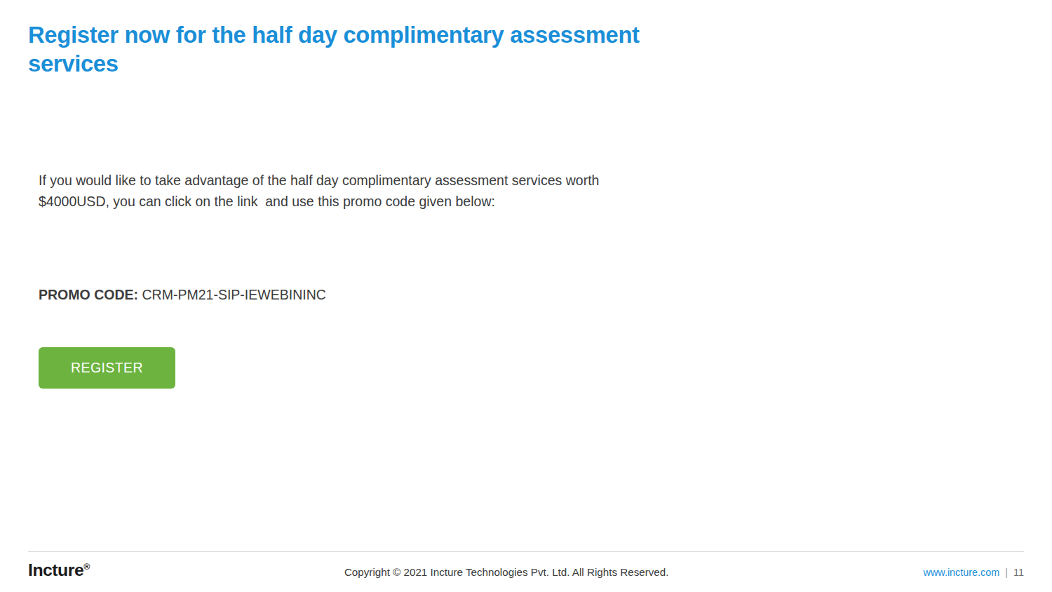Register now for the half day complimentary assessment services
If you would like to take advantage of the half day complimentary assessment services worth $4000USD, you can click on the link and use this promo code given below:
PROMO CODE: CRM-PM21-SIP-IEWEBININC
REGISTER
Incture®
Copyright © 2021 Incture Technologies Pvt. Ltd. All Rights Reserved.
www.incture.com | 11